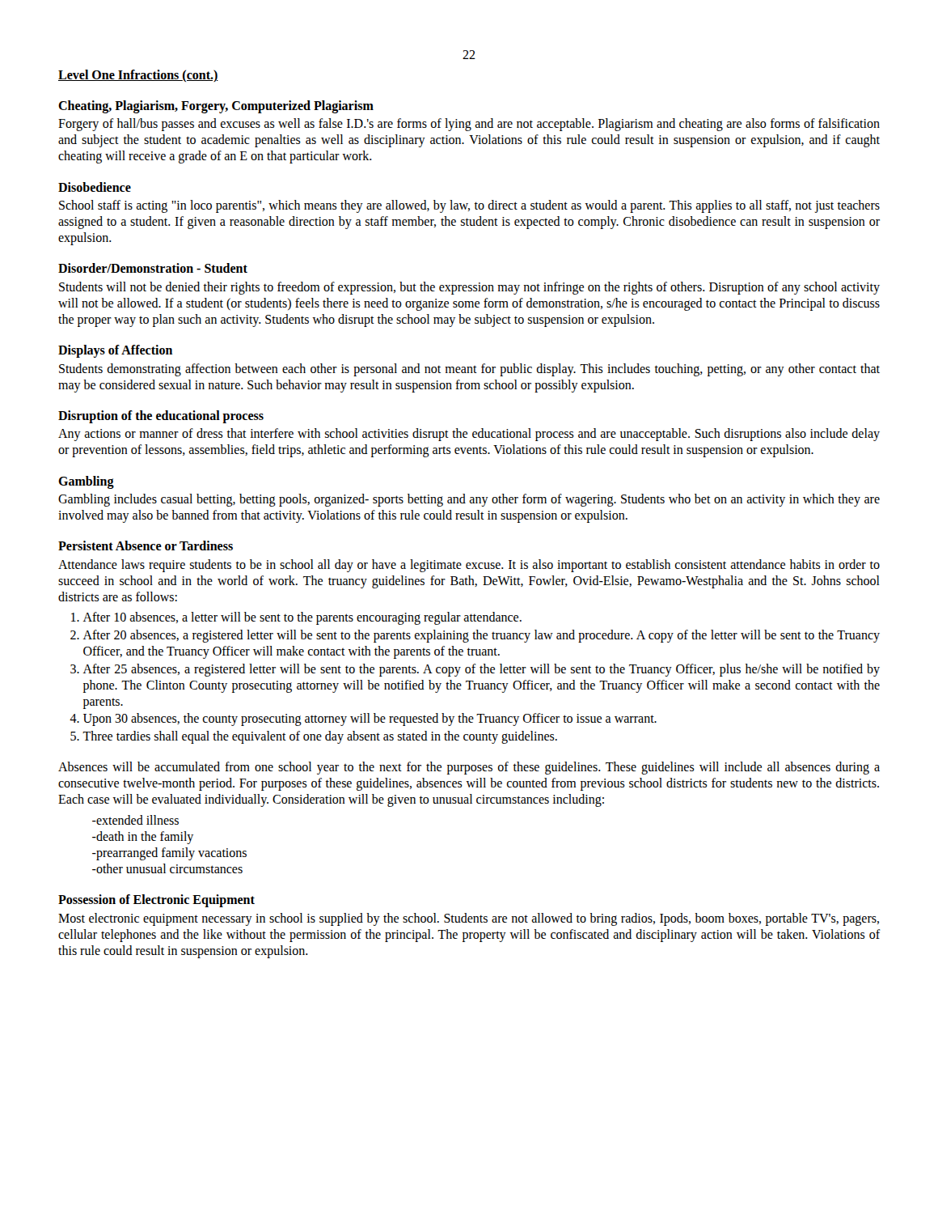22
Level One Infractions (cont.)
Cheating, Plagiarism, Forgery, Computerized Plagiarism
Forgery of hall/bus passes and excuses as well as false I.D.'s are forms of lying and are not acceptable. Plagiarism and cheating are also forms of falsification and subject the student to academic penalties as well as disciplinary action. Violations of this rule could result in suspension or expulsion, and if caught cheating will receive a grade of an E on that particular work.
Disobedience
School staff is acting "in loco parentis", which means they are allowed, by law, to direct a student as would a parent. This applies to all staff, not just teachers assigned to a student. If given a reasonable direction by a staff member, the student is expected to comply. Chronic disobedience can result in suspension or expulsion.
Disorder/Demonstration - Student
Students will not be denied their rights to freedom of expression, but the expression may not infringe on the rights of others. Disruption of any school activity will not be allowed. If a student (or students) feels there is need to organize some form of demonstration, s/he is encouraged to contact the Principal to discuss the proper way to plan such an activity. Students who disrupt the school may be subject to suspension or expulsion.
Displays of Affection
Students demonstrating affection between each other is personal and not meant for public display. This includes touching, petting, or any other contact that may be considered sexual in nature. Such behavior may result in suspension from school or possibly expulsion.
Disruption of the educational process
Any actions or manner of dress that interfere with school activities disrupt the educational process and are unacceptable. Such disruptions also include delay or prevention of lessons, assemblies, field trips, athletic and performing arts events. Violations of this rule could result in suspension or expulsion.
Gambling
Gambling includes casual betting, betting pools, organized- sports betting and any other form of wagering. Students who bet on an activity in which they are involved may also be banned from that activity. Violations of this rule could result in suspension or expulsion.
Persistent Absence or Tardiness
Attendance laws require students to be in school all day or have a legitimate excuse. It is also important to establish consistent attendance habits in order to succeed in school and in the world of work. The truancy guidelines for Bath, DeWitt, Fowler, Ovid-Elsie, Pewamo-Westphalia and the St. Johns school districts are as follows:
After 10 absences, a letter will be sent to the parents encouraging regular attendance.
After 20 absences, a registered letter will be sent to the parents explaining the truancy law and procedure. A copy of the letter will be sent to the Truancy Officer, and the Truancy Officer will make contact with the parents of the truant.
After 25 absences, a registered letter will be sent to the parents. A copy of the letter will be sent to the Truancy Officer, plus he/she will be notified by phone. The Clinton County prosecuting attorney will be notified by the Truancy Officer, and the Truancy Officer will make a second contact with the parents.
Upon 30 absences, the county prosecuting attorney will be requested by the Truancy Officer to issue a warrant.
Three tardies shall equal the equivalent of one day absent as stated in the county guidelines.
Absences will be accumulated from one school year to the next for the purposes of these guidelines. These guidelines will include all absences during a consecutive twelve-month period. For purposes of these guidelines, absences will be counted from previous school districts for students new to the districts. Each case will be evaluated individually. Consideration will be given to unusual circumstances including:
-extended illness
-death in the family
-prearranged family vacations
-other unusual circumstances
Possession of Electronic Equipment
Most electronic equipment necessary in school is supplied by the school. Students are not allowed to bring radios, Ipods, boom boxes, portable TV's, pagers, cellular telephones and the like without the permission of the principal. The property will be confiscated and disciplinary action will be taken. Violations of this rule could result in suspension or expulsion.